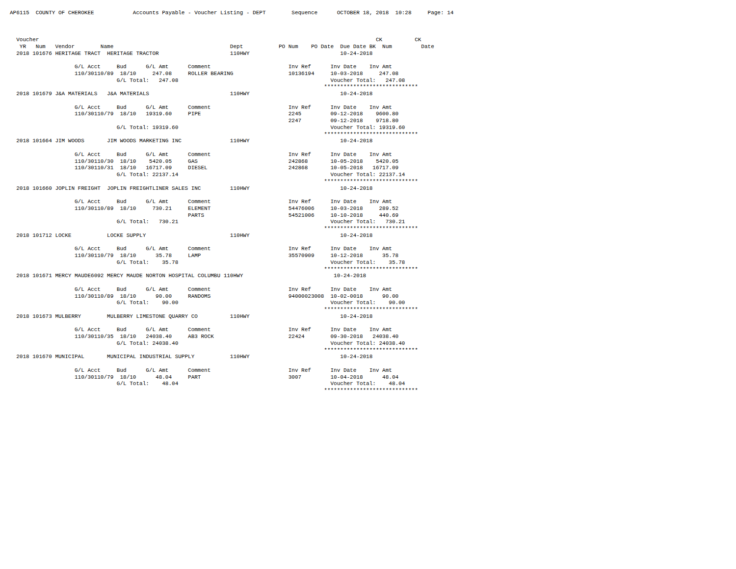AP6115  COUNTY OF CHEROKEE            Accounts Payable - Voucher Listing - DEPT        Sequence      OCTOBER 18, 2018  10:28     Page: 14



  Voucher                                                                                                        CK          CK
   YR   Num   Vendor        Name                                    Dept           PO Num    PO Date  Due Date BK  Num         Date
  2018 101676 HERITAGE TRACT  HERITAGE TRACTOR                      110HWY                            10-24-2018

                    G/L Acct     Bud      G/L Amt      Comment                        Inv Ref      Inv Date    Inv Amt
                    110/30110/89  18/10     247.08     ROLLER BEARING                 10136194     10-03-2018     247.08
                                 G/L Total:   247.08                                               Voucher Total:   247.08
                                                                                                 *****************************
  2018 101679 J&A MATERIALS   J&A MATERIALS                         110HWY                            10-24-2018

                    G/L Acct     Bud      G/L Amt      Comment                        Inv Ref      Inv Date    Inv Amt
                    110/30110/79  18/10   19319.60     PIPE                           2245         09-12-2018    9600.80
                                                                                      2247         09-12-2018    9718.80
                                 G/L Total: 19319.60                                               Voucher Total: 19319.60
                                                                                                 *****************************
  2018 101664 JIM WOODS       JIM WOODS MARKETING INC               110HWY                            10-24-2018

                    G/L Acct     Bud      G/L Amt      Comment                        Inv Ref      Inv Date    Inv Amt
                    110/30110/30  18/10    5420.05     GAS                            242868       10-05-2018    5420.05
                    110/30110/31  18/10   16717.09     DIESEL                         242868       10-05-2018   16717.09
                                 G/L Total: 22137.14                                               Voucher Total: 22137.14
                                                                                                 *****************************
  2018 101660 JOPLIN FREIGHT  JOPLIN FREIGHTLINER SALES INC         110HWY                            10-24-2018

                    G/L Acct     Bud      G/L Amt      Comment                        Inv Ref      Inv Date    Inv Amt
                    110/30110/89  18/10     730.21     ELEMENT                        54476006     10-03-2018     289.52
                                                       PARTS                          54521006     10-10-2018     440.69
                                 G/L Total:   730.21                                               Voucher Total:   730.21
                                                                                                 *****************************
  2018 101712 LOCKE           LOCKE SUPPLY                          110HWY                            10-24-2018

                    G/L Acct     Bud      G/L Amt      Comment                        Inv Ref      Inv Date    Inv Amt
                    110/30110/79  18/10      35.78     LAMP                           35570909     10-12-2018      35.78
                                 G/L Total:    35.78                                               Voucher Total:    35.78
                                                                                                 *****************************
  2018 101671 MERCY MAUDE6092 MERCY MAUDE NORTON HOSPITAL COLUMBU 110HWY                            10-24-2018

                    G/L Acct     Bud      G/L Amt      Comment                        Inv Ref      Inv Date    Inv Amt
                    110/30110/89  18/10      90.00     RANDOMS                        94000023008  10-02-0018      90.00
                                 G/L Total:    90.00                                               Voucher Total:    90.00
                                                                                                 *****************************
  2018 101673 MULBERRY        MULBERRY LIMESTONE QUARRY CO          110HWY                            10-24-2018

                    G/L Acct     Bud      G/L Amt      Comment                        Inv Ref      Inv Date    Inv Amt
                    110/30110/35  18/10   24038.40     AB3 ROCK                       22424        09-30-2018   24038.40
                                 G/L Total: 24038.40                                               Voucher Total: 24038.40
                                                                                                 *****************************
  2018 101670 MUNICIPAL       MUNICIPAL INDUSTRIAL SUPPLY           110HWY                            10-24-2018

                    G/L Acct     Bud      G/L Amt      Comment                        Inv Ref      Inv Date    Inv Amt
                    110/30110/79  18/10      48.04     PART                           3007         10-04-2018      48.04
                                 G/L Total:    48.04                                               Voucher Total:    48.04
                                                                                                 *****************************